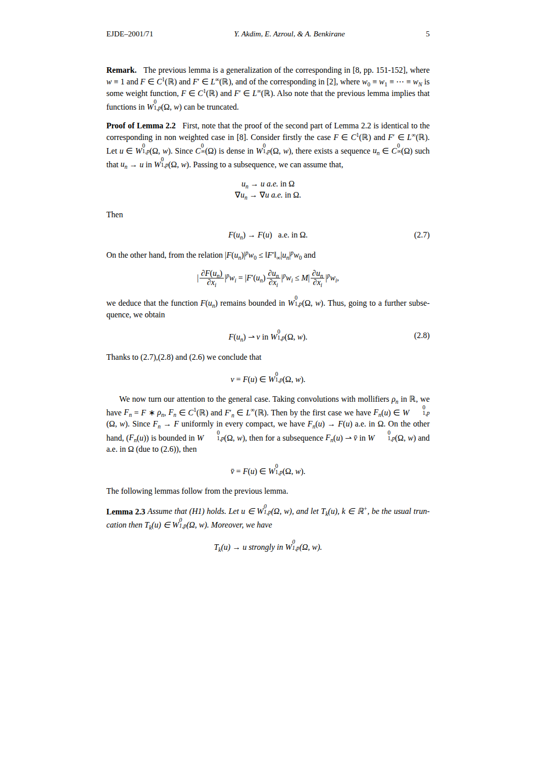EJDE–2001/71 Y. Akdim, E. Azroul, & A. Benkirane 5
Remark. The previous lemma is a generalization of the corresponding in [8, pp. 151-152], where w ≡ 1 and F ∈ C1(ℝ) and F′ ∈ L∞(ℝ), and of the corresponding in [2], where w0 ≡ w1 ≡ ⋯ ≡ wN is some weight function, F ∈ C1(ℝ) and F′ ∈ L∞(ℝ). Also note that the previous lemma implies that functions in W 01,p(Ω, w) can be truncated.
Proof of Lemma 2.2 First, note that the proof of the second part of Lemma 2.2 is identical to the corresponding in non weighted case in [8]. Consider firstly the case F ∈ C1(ℝ) and F′ ∈ L∞(ℝ). Let u ∈ W 01,p(Ω, w). Since C 0∞(Ω) is dense in W 01,p(Ω, w), there exists a sequence un ∈ C 0∞(Ω) such that un → u in W 01,p(Ω, w). Passing to a subsequence, we can assume that,
un → u a.e. in Ω ∇un → ∇u a.e. in Ω.
Then
F(un) → F(u) a.e. in Ω. (2.7)
On the other hand, from the relation |F(un)|pw0 ≤ ‖F′‖∞|un|pw0 and
|∂F(un)∂xi|pwi = |F′(un)∂un∂xi|pwi ≤ M|∂un∂xi|pwi,
we deduce that the function F(un) remains bounded in W 01,p(Ω, w). Thus, going to a further subsequence, we obtain
F(un) ⇀ v in W 01,p(Ω, w). (2.8)
Thanks to (2.7),(2.8) and (2.6) we conclude that
v = F(u) ∈ W 01,p(Ω, w).
We now turn our attention to the general case. Taking convolutions with mollifiers ρn in ℝ, we have Fn = F ∗ ρn, Fn ∈ C1(ℝ) and F′n ∈ L∞(ℝ). Then by the first case we have Fn(u) ∈ W 01,p(Ω, w). Since Fn → F uniformly in every compact, we have Fn(u) → F(u) a.e. in Ω. On the other hand, (Fn(u)) is bounded in W 01,p(Ω, w), then for a subsequence Fn(u) ⇀ v̄ in W 01,p(Ω, w) and a.e. in Ω (due to (2.6)), then
v̄ = F(u) ∈ W 01,p(Ω, w).
The following lemmas follow from the previous lemma.
Lemma 2.3 Assume that (H1) holds. Let u ∈ W 01,p(Ω, w), and let Tk(u), k ∈ ℝ+, be the usual truncation then Tk(u) ∈ W 01,p(Ω, w). Moreover, we have
Tk(u) → u strongly in W 01,p(Ω, w).